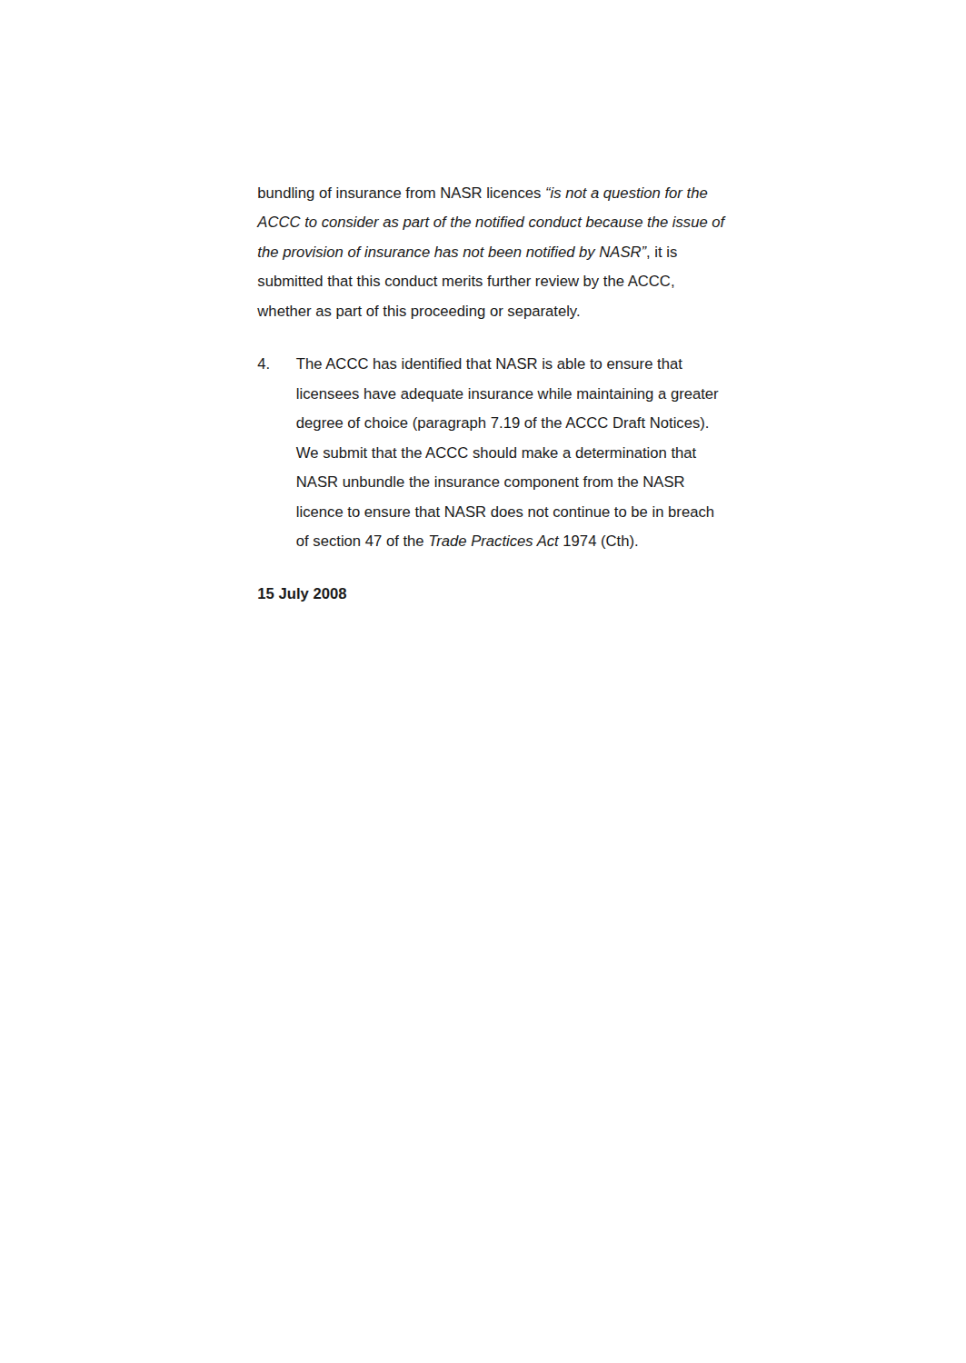bundling of insurance from NASR licences “is not a question for the ACCC to consider as part of the notified conduct because the issue of the provision of insurance has not been notified by NASR”, it is submitted that this conduct merits further review by the ACCC, whether as part of this proceeding or separately.
4
The ACCC has identified that NASR is able to ensure that licensees have adequate insurance while maintaining a greater degree of choice (paragraph 7.19 of the ACCC Draft Notices). We submit that the ACCC should make a determination that NASR unbundle the insurance component from the NASR licence to ensure that NASR does not continue to be in breach of section 47 of the Trade Practices Act 1974 (Cth).
15 July 2008